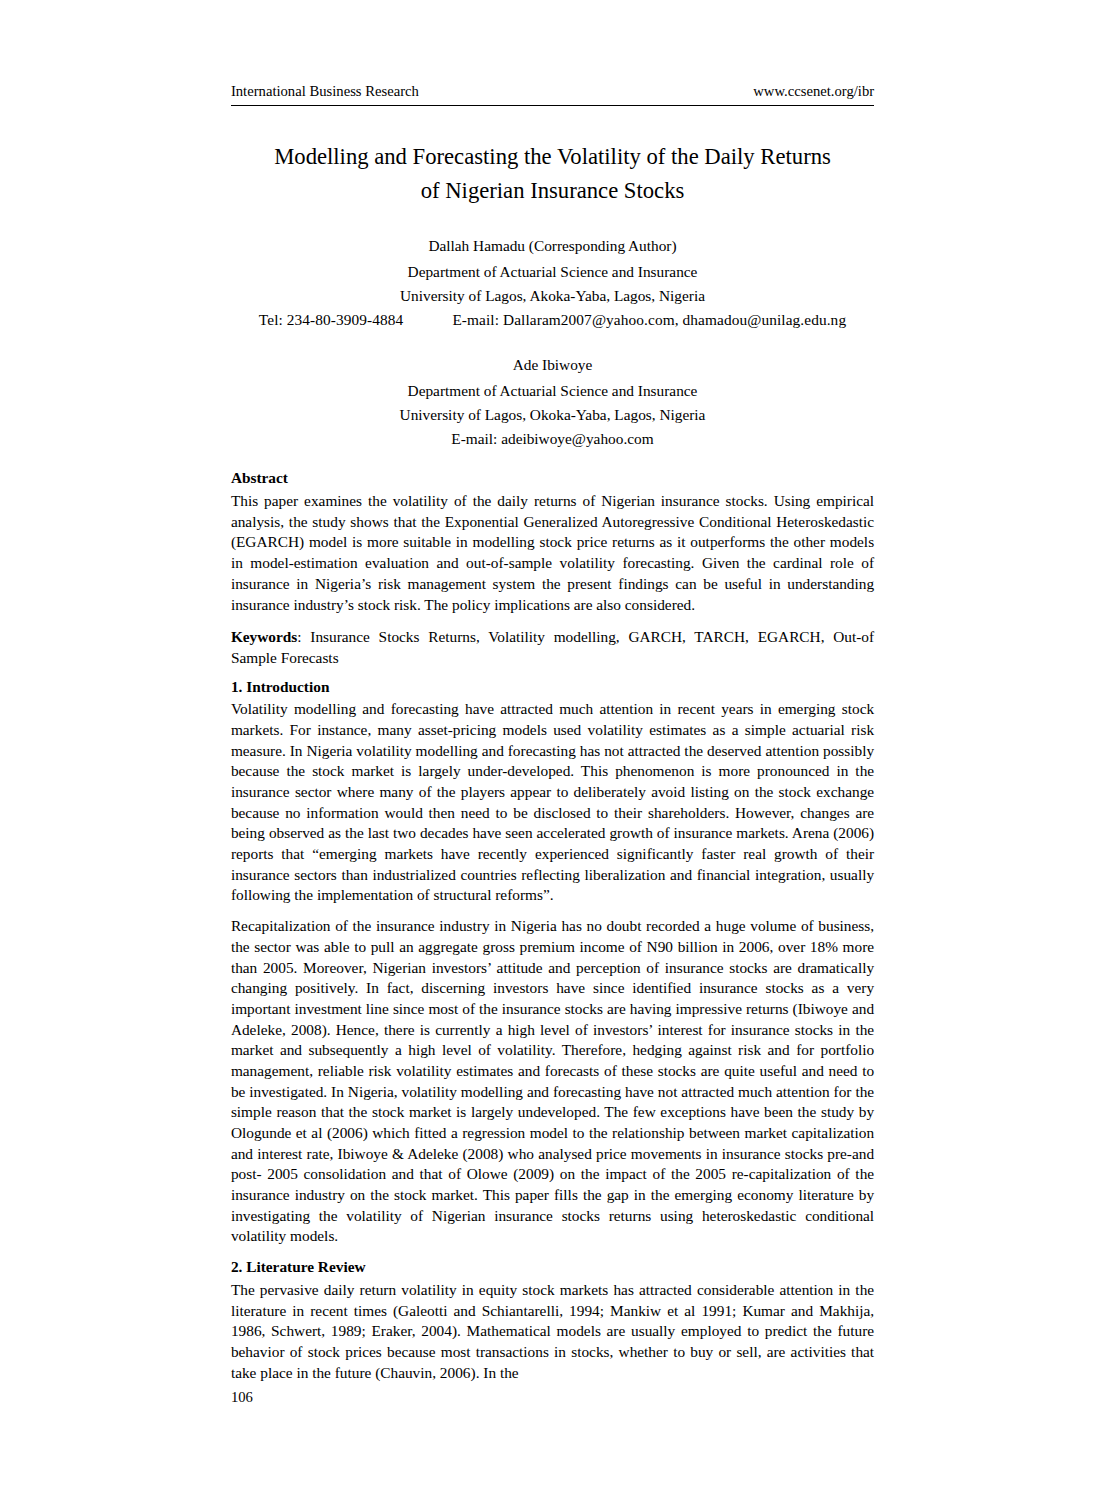International Business Research www.ccsenet.org/ibr
Modelling and Forecasting the Volatility of the Daily Returns
of Nigerian Insurance Stocks
Dallah Hamadu (Corresponding Author)
Department of Actuarial Science and Insurance
University of Lagos, Akoka-Yaba, Lagos, Nigeria
Tel: 234-80-3909-4884 E-mail: Dallaram2007@yahoo.com, dhamadou@unilag.edu.ng
Ade Ibiwoye
Department of Actuarial Science and Insurance
University of Lagos, Okoka-Yaba, Lagos, Nigeria
E-mail: adeibiwoye@yahoo.com
Abstract
This paper examines the volatility of the daily returns of Nigerian insurance stocks. Using empirical analysis, the study shows that the Exponential Generalized Autoregressive Conditional Heteroskedastic (EGARCH) model is more suitable in modelling stock price returns as it outperforms the other models in model-estimation evaluation and out-of-sample volatility forecasting. Given the cardinal role of insurance in Nigeria’s risk management system the present findings can be useful in understanding insurance industry’s stock risk. The policy implications are also considered.
Keywords: Insurance Stocks Returns, Volatility modelling, GARCH, TARCH, EGARCH, Out-of Sample Forecasts
1. Introduction
Volatility modelling and forecasting have attracted much attention in recent years in emerging stock markets. For instance, many asset-pricing models used volatility estimates as a simple actuarial risk measure. In Nigeria volatility modelling and forecasting has not attracted the deserved attention possibly because the stock market is largely under-developed. This phenomenon is more pronounced in the insurance sector where many of the players appear to deliberately avoid listing on the stock exchange because no information would then need to be disclosed to their shareholders. However, changes are being observed as the last two decades have seen accelerated growth of insurance markets. Arena (2006) reports that “emerging markets have recently experienced significantly faster real growth of their insurance sectors than industrialized countries reflecting liberalization and financial integration, usually following the implementation of structural reforms”.
Recapitalization of the insurance industry in Nigeria has no doubt recorded a huge volume of business, the sector was able to pull an aggregate gross premium income of N90 billion in 2006, over 18% more than 2005. Moreover, Nigerian investors’ attitude and perception of insurance stocks are dramatically changing positively. In fact, discerning investors have since identified insurance stocks as a very important investment line since most of the insurance stocks are having impressive returns (Ibiwoye and Adeleke, 2008). Hence, there is currently a high level of investors’ interest for insurance stocks in the market and subsequently a high level of volatility. Therefore, hedging against risk and for portfolio management, reliable risk volatility estimates and forecasts of these stocks are quite useful and need to be investigated. In Nigeria, volatility modelling and forecasting have not attracted much attention for the simple reason that the stock market is largely undeveloped. The few exceptions have been the study by Ologunde et al (2006) which fitted a regression model to the relationship between market capitalization and interest rate, Ibiwoye & Adeleke (2008) who analysed price movements in insurance stocks pre-and post- 2005 consolidation and that of Olowe (2009) on the impact of the 2005 re-capitalization of the insurance industry on the stock market. This paper fills the gap in the emerging economy literature by investigating the volatility of Nigerian insurance stocks returns using heteroskedastic conditional volatility models.
2. Literature Review
The pervasive daily return volatility in equity stock markets has attracted considerable attention in the literature in recent times (Galeotti and Schiantarelli, 1994; Mankiw et al 1991; Kumar and Makhija, 1986, Schwert, 1989; Eraker, 2004). Mathematical models are usually employed to predict the future behavior of stock prices because most transactions in stocks, whether to buy or sell, are activities that take place in the future (Chauvin, 2006). In the
106